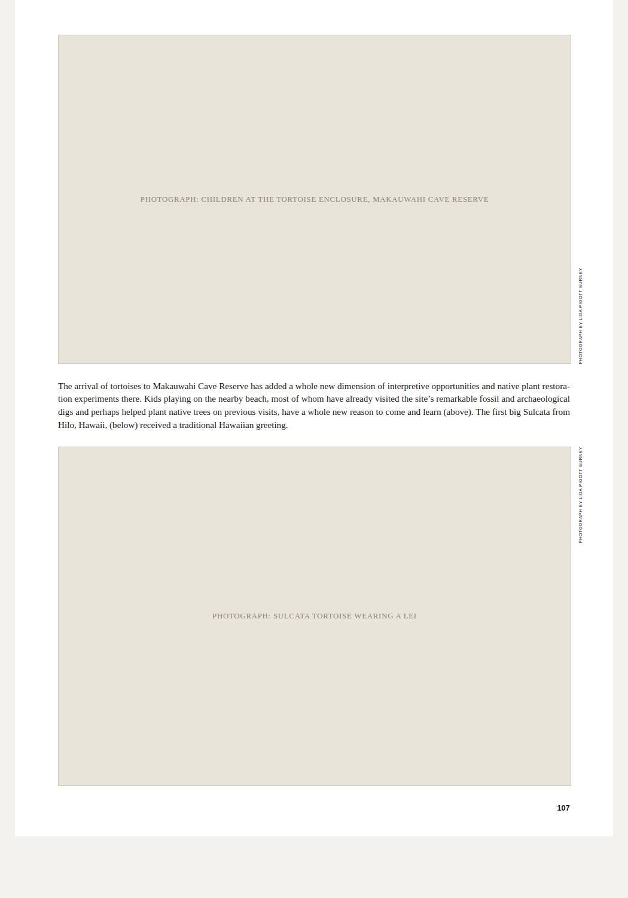Photograph: children at the tortoise enclosure, Makauwahi Cave Reserve
Photograph by Lida Pigott Burney
The arrival of tortoises to Makauwahi Cave Reserve has added a whole new dimension of interpretive opportunities and native plant restoration experiments there. Kids playing on the nearby beach, most of whom have already visited the site’s remarkable fossil and archaeological digs and perhaps helped plant native trees on previous visits, have a whole new reason to come and learn (above). The first big Sulcata from Hilo, Hawaii, (below) received a traditional Hawaiian greeting.
Photograph: Sulcata tortoise wearing a lei
Photograph by Lida Pigott Burney
107